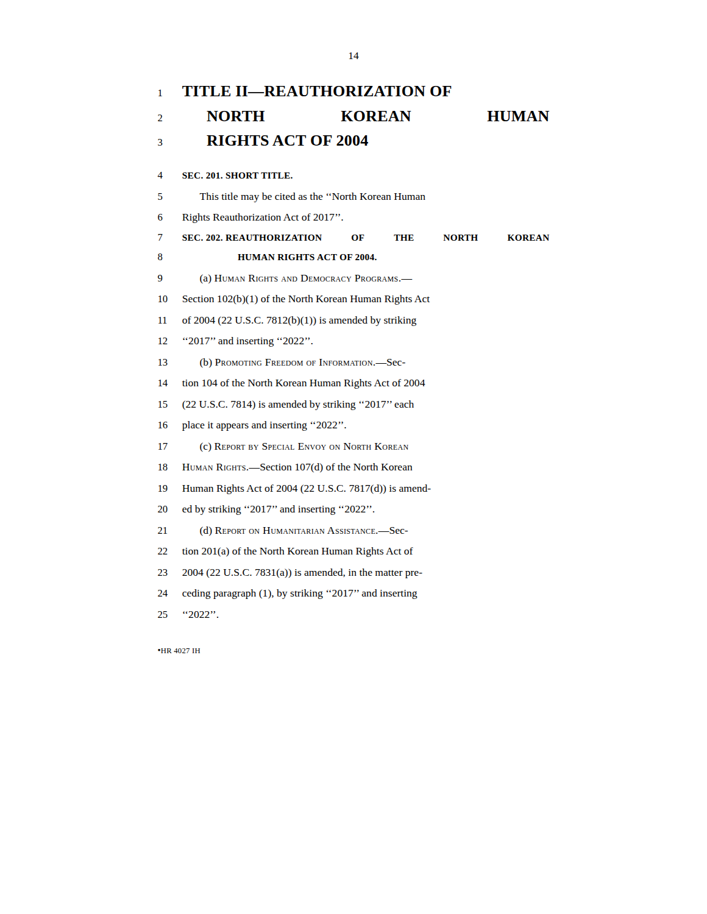14
1 TITLE II—REAUTHORIZATION OF
2 NORTH KOREAN HUMAN
3 RIGHTS ACT OF 2004
4 SEC. 201. SHORT TITLE.
5 This title may be cited as the ‘‘North Korean Human
6 Rights Reauthorization Act of 2017’’.
7 SEC. 202. REAUTHORIZATION OF THE NORTH KOREAN
8 HUMAN RIGHTS ACT OF 2004.
9 (a) Human Rights and Democracy Programs.—
10 Section 102(b)(1) of the North Korean Human Rights Act
11 of 2004 (22 U.S.C. 7812(b)(1)) is amended by striking
12 ‘‘2017’’ and inserting ‘‘2022’’.
13 (b) Promoting Freedom of Information.—Sec-
14 tion 104 of the North Korean Human Rights Act of 2004
15 (22 U.S.C. 7814) is amended by striking ‘‘2017’’ each
16 place it appears and inserting ‘‘2022’’.
17 (c) Report by Special Envoy on North Korean
18 Human Rights.—Section 107(d) of the North Korean
19 Human Rights Act of 2004 (22 U.S.C. 7817(d)) is amend-
20 ed by striking ‘‘2017’’ and inserting ‘‘2022’’.
21 (d) Report on Humanitarian Assistance.—Sec-
22 tion 201(a) of the North Korean Human Rights Act of
23 2004 (22 U.S.C. 7831(a)) is amended, in the matter pre-
24 ceding paragraph (1), by striking ‘‘2017’’ and inserting
25 ‘‘2022’’.
•HR 4027 IH